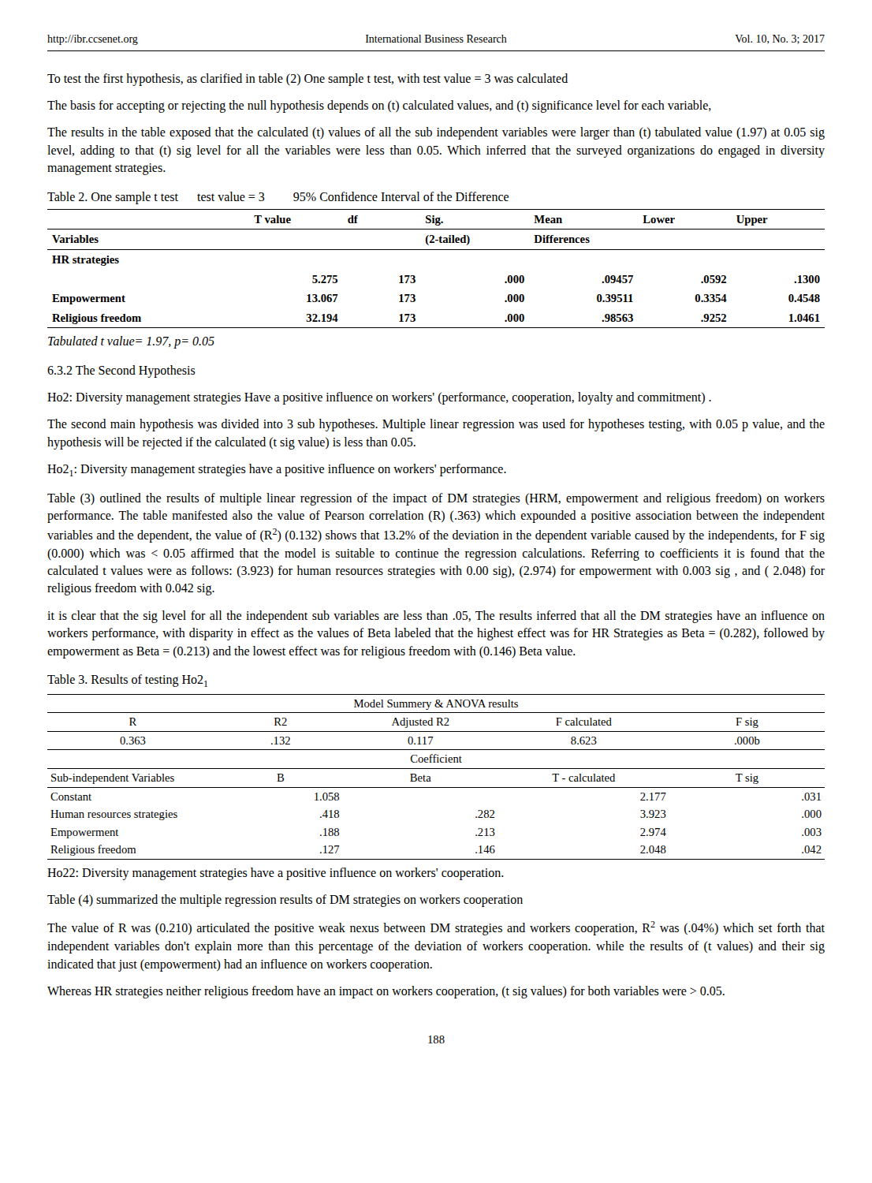http://ibr.ccsenet.org
International Business Research
Vol. 10, No. 3; 2017
To test the first hypothesis, as clarified in table (2) One sample t test, with test value = 3 was calculated
The basis for accepting or rejecting the null hypothesis depends on (t) calculated values, and (t) significance level for each variable,
The results in the table exposed that the calculated (t) values of all the sub independent variables were larger than (t) tabulated value (1.97) at 0.05 sig level, adding to that (t) sig level for all the variables were less than 0.05. Which inferred that the surveyed organizations do engaged in diversity management strategies.
Table 2. One sample t test test value = 3 95% Confidence Interval of the Difference
| | T value | df | Sig. | Mean | Lower | Upper |
| --- | --- | --- | --- | --- | --- | --- |
| Variables | | | (2-tailed) | Differences | | |
| HR strategies | | | | | | |
| | 5.275 | 173 | .000 | .09457 | .0592 | .1300 |
| Empowerment | 13.067 | 173 | .000 | 0.39511 | 0.3354 | 0.4548 |
| Religious freedom | 32.194 | 173 | .000 | .98563 | .9252 | 1.0461 |
Tabulated t value= 1.97, p= 0.05
6.3.2 The Second Hypothesis
Ho2: Diversity management strategies Have a positive influence on workers' (performance, cooperation, loyalty and commitment) .
The second main hypothesis was divided into 3 sub hypotheses. Multiple linear regression was used for hypotheses testing, with 0.05 p value, and the hypothesis will be rejected if the calculated (t sig value) is less than 0.05.
Ho21: Diversity management strategies have a positive influence on workers' performance.
Table (3) outlined the results of multiple linear regression of the impact of DM strategies (HRM, empowerment and religious freedom) on workers performance. The table manifested also the value of Pearson correlation (R) (.363) which expounded a positive association between the independent variables and the dependent, the value of (R2) (0.132) shows that 13.2% of the deviation in the dependent variable caused by the independents, for F sig (0.000) which was < 0.05 affirmed that the model is suitable to continue the regression calculations. Referring to coefficients it is found that the calculated t values were as follows: (3.923) for human resources strategies with 0.00 sig), (2.974) for empowerment with 0.003 sig , and ( 2.048) for religious freedom with 0.042 sig.
it is clear that the sig level for all the independent sub variables are less than .05, The results inferred that all the DM strategies have an influence on workers performance, with disparity in effect as the values of Beta labeled that the highest effect was for HR Strategies as Beta = (0.282), followed by empowerment as Beta = (0.213) and the lowest effect was for religious freedom with (0.146) Beta value.
Table 3. Results of testing Ho21
| Model Summery & ANOVA results |
| R | R2 | Adjusted R2 | F calculated | F sig |
| 0.363 | .132 | 0.117 | 8.623 | .000b |
| Coefficient |
| Sub-independent Variables | B | Beta | T - calculated | T sig |
| Constant | 1.058 | | 2.177 | .031 |
| Human resources strategies | .418 | .282 | 3.923 | .000 |
| Empowerment | .188 | .213 | 2.974 | .003 |
| Religious freedom | .127 | .146 | 2.048 | .042 |
Ho22: Diversity management strategies have a positive influence on workers' cooperation.
Table (4) summarized the multiple regression results of DM strategies on workers cooperation
The value of R was (0.210) articulated the positive weak nexus between DM strategies and workers cooperation, R2 was (.04%) which set forth that independent variables don't explain more than this percentage of the deviation of workers cooperation. while the results of (t values) and their sig indicated that just (empowerment) had an influence on workers cooperation.
Whereas HR strategies neither religious freedom have an impact on workers cooperation, (t sig values) for both variables were > 0.05.
188